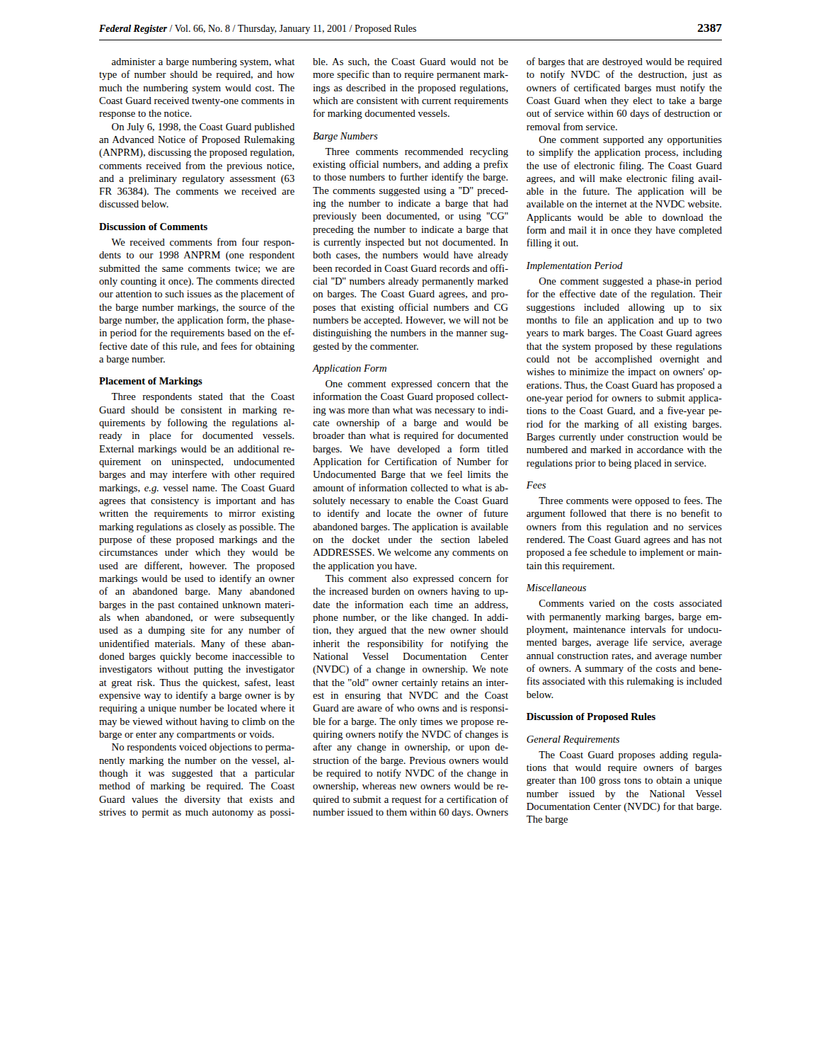Federal Register / Vol. 66, No. 8 / Thursday, January 11, 2001 / Proposed Rules
2387
administer a barge numbering system, what type of number should be required, and how much the numbering system would cost. The Coast Guard received twenty-one comments in response to the notice.
On July 6, 1998, the Coast Guard published an Advanced Notice of Proposed Rulemaking (ANPRM), discussing the proposed regulation, comments received from the previous notice, and a preliminary regulatory assessment (63 FR 36384). The comments we received are discussed below.
Discussion of Comments
We received comments from four respondents to our 1998 ANPRM (one respondent submitted the same comments twice; we are only counting it once). The comments directed our attention to such issues as the placement of the barge number markings, the source of the barge number, the application form, the phase-in period for the requirements based on the effective date of this rule, and fees for obtaining a barge number.
Placement of Markings
Three respondents stated that the Coast Guard should be consistent in marking requirements by following the regulations already in place for documented vessels. External markings would be an additional requirement on uninspected, undocumented barges and may interfere with other required markings, e.g. vessel name. The Coast Guard agrees that consistency is important and has written the requirements to mirror existing marking regulations as closely as possible. The purpose of these proposed markings and the circumstances under which they would be used are different, however. The proposed markings would be used to identify an owner of an abandoned barge. Many abandoned barges in the past contained unknown materials when abandoned, or were subsequently used as a dumping site for any number of unidentified materials. Many of these abandoned barges quickly become inaccessible to investigators without putting the investigator at great risk. Thus the quickest, safest, least expensive way to identify a barge owner is by requiring a unique number be located where it may be viewed without having to climb on the barge or enter any compartments or voids.
No respondents voiced objections to permanently marking the number on the vessel, although it was suggested that a particular method of marking be required. The Coast Guard values the diversity that exists and strives to permit as much autonomy as possible. As such, the Coast Guard would not be more specific than to require permanent markings as described in the proposed regulations, which are consistent with current requirements for marking documented vessels.
Barge Numbers
Three comments recommended recycling existing official numbers, and adding a prefix to those numbers to further identify the barge. The comments suggested using a ''D'' preceding the number to indicate a barge that had previously been documented, or using ''CG'' preceding the number to indicate a barge that is currently inspected but not documented. In both cases, the numbers would have already been recorded in Coast Guard records and official ''D'' numbers already permanently marked on barges. The Coast Guard agrees, and proposes that existing official numbers and CG numbers be accepted. However, we will not be distinguishing the numbers in the manner suggested by the commenter.
Application Form
One comment expressed concern that the information the Coast Guard proposed collecting was more than what was necessary to indicate ownership of a barge and would be broader than what is required for documented barges. We have developed a form titled Application for Certification of Number for Undocumented Barge that we feel limits the amount of information collected to what is absolutely necessary to enable the Coast Guard to identify and locate the owner of future abandoned barges. The application is available on the docket under the section labeled ADDRESSES. We welcome any comments on the application you have.
This comment also expressed concern for the increased burden on owners having to update the information each time an address, phone number, or the like changed. In addition, they argued that the new owner should inherit the responsibility for notifying the National Vessel Documentation Center (NVDC) of a change in ownership. We note that the ''old'' owner certainly retains an interest in ensuring that NVDC and the Coast Guard are aware of who owns and is responsible for a barge. The only times we propose requiring owners notify the NVDC of changes is after any change in ownership, or upon destruction of the barge. Previous owners would be required to notify NVDC of the change in ownership, whereas new owners would be required to submit a request for a certification of number issued to them within 60 days. Owners of barges that are destroyed would be required to notify NVDC of the destruction, just as owners of certificated barges must notify the Coast Guard when they elect to take a barge out of service within 60 days of destruction or removal from service.
One comment supported any opportunities to simplify the application process, including the use of electronic filing. The Coast Guard agrees, and will make electronic filing available in the future. The application will be available on the internet at the NVDC website. Applicants would be able to download the form and mail it in once they have completed filling it out.
Implementation Period
One comment suggested a phase-in period for the effective date of the regulation. Their suggestions included allowing up to six months to file an application and up to two years to mark barges. The Coast Guard agrees that the system proposed by these regulations could not be accomplished overnight and wishes to minimize the impact on owners' operations. Thus, the Coast Guard has proposed a one-year period for owners to submit applications to the Coast Guard, and a five-year period for the marking of all existing barges. Barges currently under construction would be numbered and marked in accordance with the regulations prior to being placed in service.
Fees
Three comments were opposed to fees. The argument followed that there is no benefit to owners from this regulation and no services rendered. The Coast Guard agrees and has not proposed a fee schedule to implement or maintain this requirement.
Miscellaneous
Comments varied on the costs associated with permanently marking barges, barge employment, maintenance intervals for undocumented barges, average life service, average annual construction rates, and average number of owners. A summary of the costs and benefits associated with this rulemaking is included below.
Discussion of Proposed Rules
General Requirements
The Coast Guard proposes adding regulations that would require owners of barges greater than 100 gross tons to obtain a unique number issued by the National Vessel Documentation Center (NVDC) for that barge. The barge